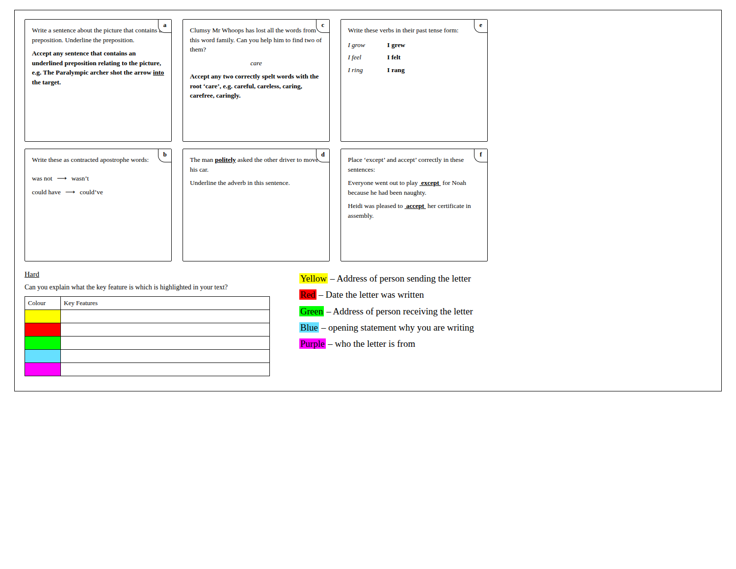a
Write a sentence about the picture that contains a preposition. Underline the preposition.
Accept any sentence that contains an underlined preposition relating to the picture, e.g. The Paralympic archer shot the arrow into the target.
b
Write these as contracted apostrophe words:
was not ⟶ wasn’t
could have ⟶ could’ve
c
Clumsy Mr Whoops has lost all the words from this word family. Can you help him to find two of them?
care
Accept any two correctly spelt words with the root ‘care’, e.g. careful, careless, caring, carefree, caringly.
d
The man politely asked the other driver to move his car.
Underline the adverb in this sentence.
e
Write these verbs in their past tense form:
I grow
I grew
I feel
I felt
I ring
I rang
f
Place ‘except’ and accept’ correctly in these sentences:
Everyone went out to play except for Noah because he had been naughty.
Heidi was pleased to accept her certificate in assembly.
Hard
Can you explain what the key feature is which is highlighted in your text?
| Colour | Key Features |
| --- | --- |
Yellow – Address of person sending the letter
Red – Date the letter was written
Green – Address of person receiving the letter
Blue – opening statement why you are writing
Purple – who the letter is from